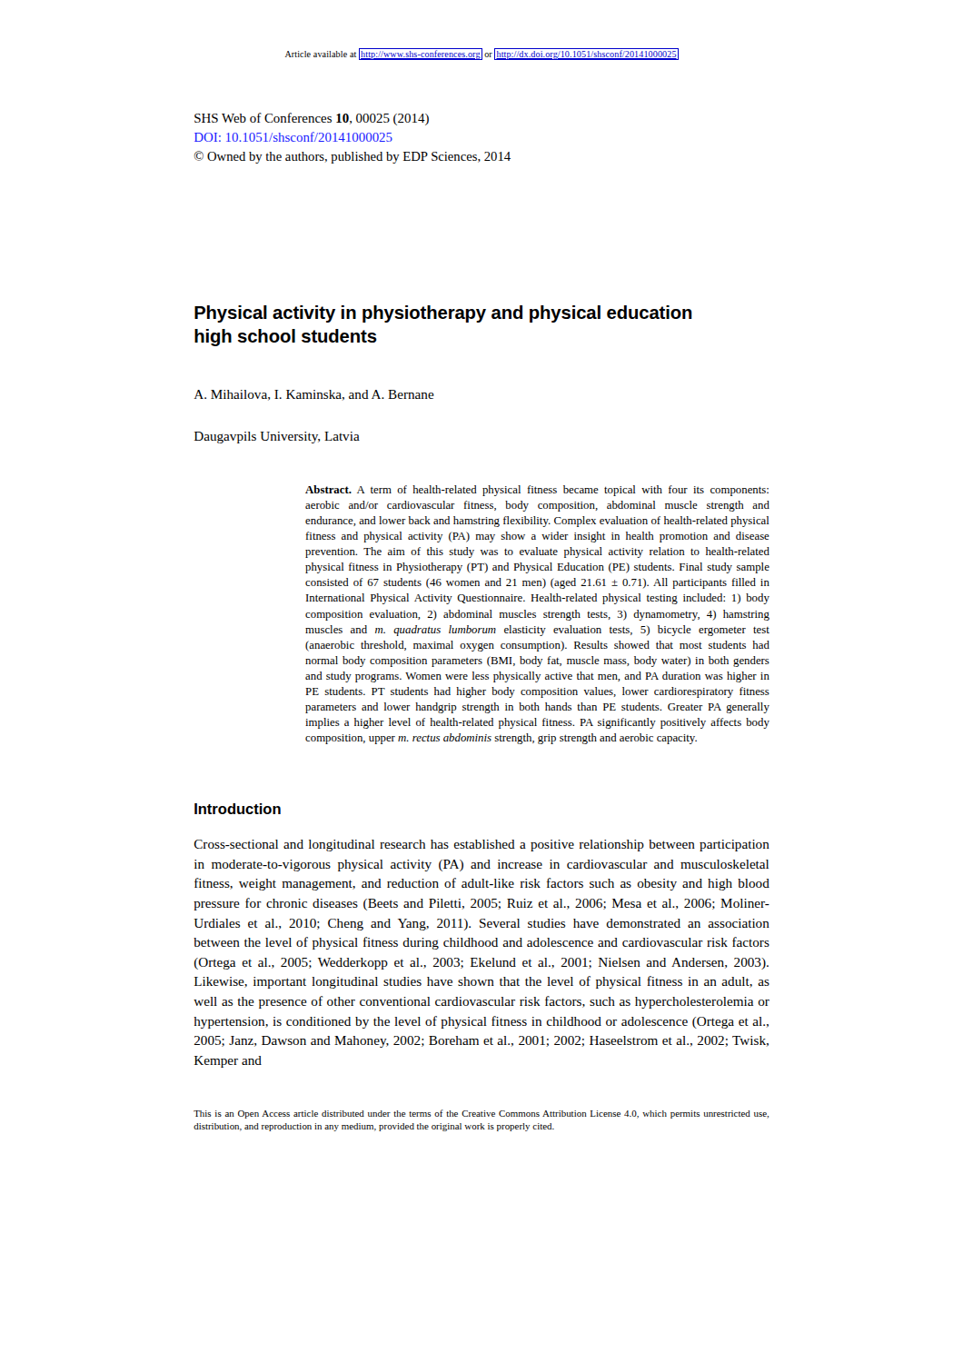Article available at http://www.shs-conferences.org or http://dx.doi.org/10.1051/shsconf/20141000025
SHS Web of Conferences 10, 00025 (2014)
DOI: 10.1051/shsconf/20141000025
© Owned by the authors, published by EDP Sciences, 2014
Physical activity in physiotherapy and physical education
high school students
A. Mihailova, I. Kaminska, and A. Bernane
Daugavpils University, Latvia
Abstract. A term of health-related physical fitness became topical with four its components: aerobic and/or cardiovascular fitness, body composition, abdominal muscle strength and endurance, and lower back and hamstring flexibility. Complex evaluation of health-related physical fitness and physical activity (PA) may show a wider insight in health promotion and disease prevention. The aim of this study was to evaluate physical activity relation to health-related physical fitness in Physiotherapy (PT) and Physical Education (PE) students. Final study sample consisted of 67 students (46 women and 21 men) (aged 21.61 ± 0.71). All participants filled in International Physical Activity Questionnaire. Health-related physical testing included: 1) body composition evaluation, 2) abdominal muscles strength tests, 3) dynamometry, 4) hamstring muscles and m. quadratus lumborum elasticity evaluation tests, 5) bicycle ergometer test (anaerobic threshold, maximal oxygen consumption). Results showed that most students had normal body composition parameters (BMI, body fat, muscle mass, body water) in both genders and study programs. Women were less physically active that men, and PA duration was higher in PE students. PT students had higher body composition values, lower cardiorespiratory fitness parameters and lower handgrip strength in both hands than PE students. Greater PA generally implies a higher level of health-related physical fitness. PA significantly positively affects body composition, upper m. rectus abdominis strength, grip strength and aerobic capacity.
Introduction
Cross-sectional and longitudinal research has established a positive relationship between participation in moderate-to-vigorous physical activity (PA) and increase in cardiovascular and musculoskeletal fitness, weight management, and reduction of adult-like risk factors such as obesity and high blood pressure for chronic diseases (Beets and Piletti, 2005; Ruiz et al., 2006; Mesa et al., 2006; Moliner-Urdiales et al., 2010; Cheng and Yang, 2011). Several studies have demonstrated an association between the level of physical fitness during childhood and adolescence and cardiovascular risk factors (Ortega et al., 2005; Wedderkopp et al., 2003; Ekelund et al., 2001; Nielsen and Andersen, 2003). Likewise, important longitudinal studies have shown that the level of physical fitness in an adult, as well as the presence of other conventional cardiovascular risk factors, such as hypercholesterolemia or hypertension, is conditioned by the level of physical fitness in childhood or adolescence (Ortega et al., 2005; Janz, Dawson and Mahoney, 2002; Boreham et al., 2001; 2002; Haseelstrom et al., 2002; Twisk, Kemper and
This is an Open Access article distributed under the terms of the Creative Commons Attribution License 4.0, which permits unrestricted use, distribution, and reproduction in any medium, provided the original work is properly cited.